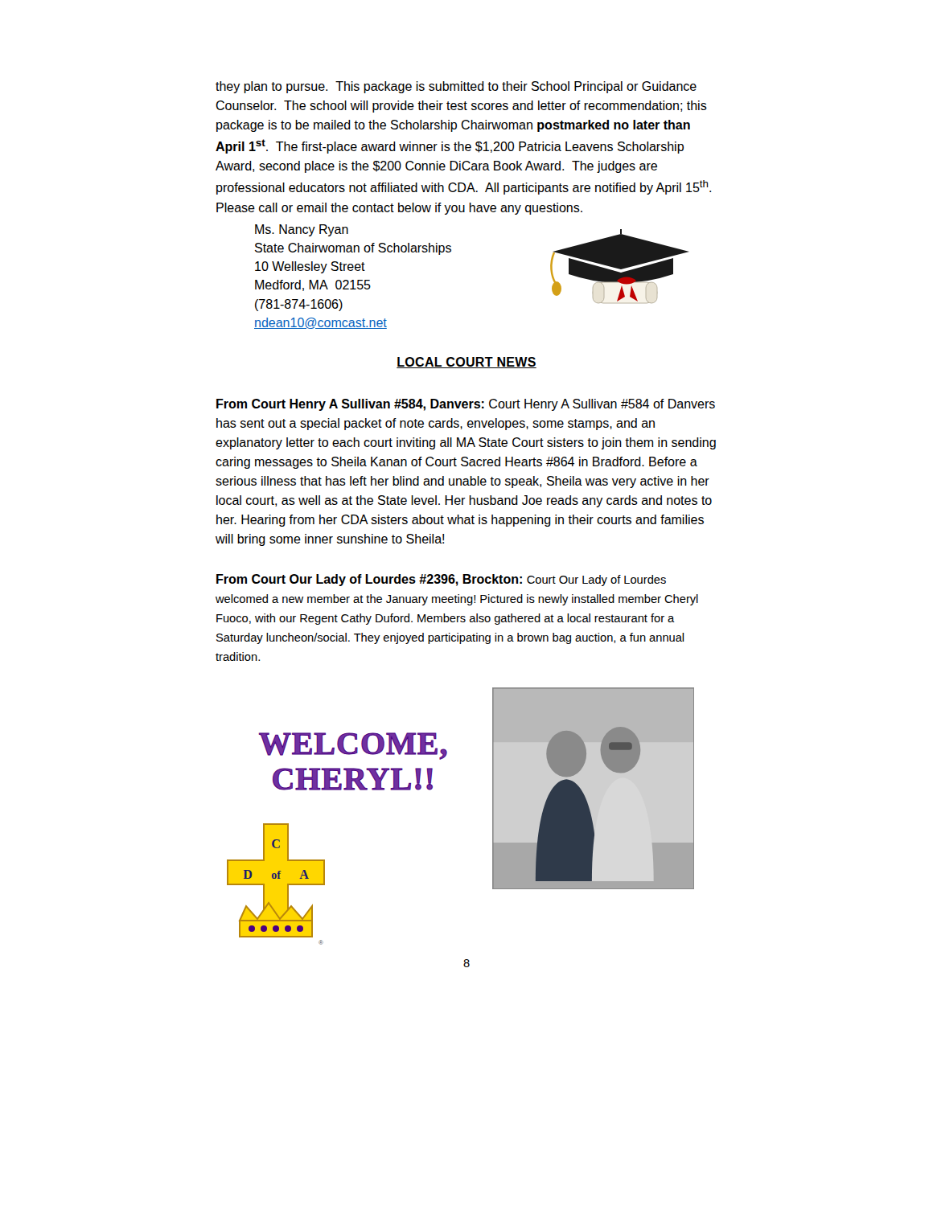they plan to pursue. This package is submitted to their School Principal or Guidance Counselor. The school will provide their test scores and letter of recommendation; this package is to be mailed to the Scholarship Chairwoman postmarked no later than April 1st. The first-place award winner is the $1,200 Patricia Leavens Scholarship Award, second place is the $200 Connie DiCara Book Award. The judges are professional educators not affiliated with CDA. All participants are notified by April 15th. Please call or email the contact below if you have any questions.
Ms. Nancy Ryan
State Chairwoman of Scholarships
10 Wellesley Street
Medford, MA 02155
(781-874-1606)
ndean10@comcast.net
LOCAL COURT NEWS
From Court Henry A Sullivan #584, Danvers: Court Henry A Sullivan #584 of Danvers has sent out a special packet of note cards, envelopes, some stamps, and an explanatory letter to each court inviting all MA State Court sisters to join them in sending caring messages to Sheila Kanan of Court Sacred Hearts #864 in Bradford. Before a serious illness that has left her blind and unable to speak, Sheila was very active in her local court, as well as at the State level. Her husband Joe reads any cards and notes to her. Hearing from her CDA sisters about what is happening in their courts and families will bring some inner sunshine to Sheila!
From Court Our Lady of Lourdes #2396, Brockton: Court Our Lady of Lourdes welcomed a new member at the January meeting! Pictured is newly installed member Cheryl Fuoco, with our Regent Cathy Duford. Members also gathered at a local restaurant for a Saturday luncheon/social. They enjoyed participating in a brown bag auction, a fun annual tradition.
WELCOME, CHERYL!!
C D A of ®
Cheryl Fuoco with Regent Cathy Duford
8